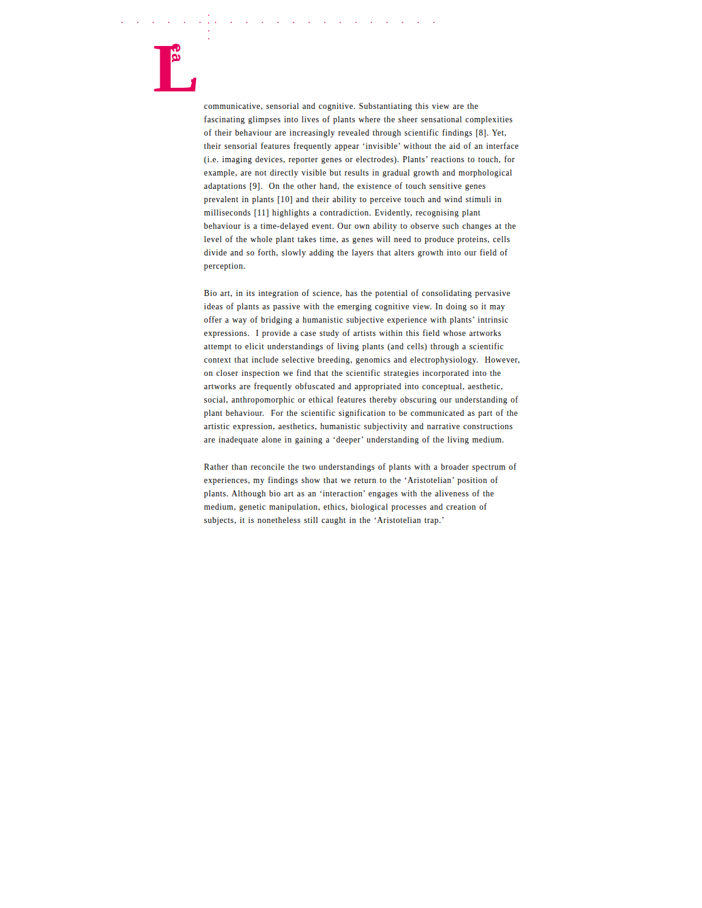. . . . . . . . . . . . . . . . . . . . .
.
.
.
.
L
ea
communicative, sensorial and cognitive. Substantiating this view are the fascinating glimpses into lives of plants where the sheer sensational complexities of their behaviour are increasingly revealed through scientific findings [8]. Yet, their sensorial features frequently appear ‘invisible’ without the aid of an interface (i.e. imaging devices, reporter genes or electrodes). Plants’ reactions to touch, for example, are not directly visible but results in gradual growth and morphological adaptations [9]. On the other hand, the existence of touch sensitive genes prevalent in plants [10] and their ability to perceive touch and wind stimuli in milliseconds [11] highlights a contradiction. Evidently, recognising plant behaviour is a time-delayed event. Our own ability to observe such changes at the level of the whole plant takes time, as genes will need to produce proteins, cells divide and so forth, slowly adding the layers that alters growth into our field of perception.
Bio art, in its integration of science, has the potential of consolidating pervasive ideas of plants as passive with the emerging cognitive view. In doing so it may offer a way of bridging a humanistic subjective experience with plants’ intrinsic expressions. I provide a case study of artists within this field whose artworks attempt to elicit understandings of living plants (and cells) through a scientific context that include selective breeding, genomics and electrophysiology. However, on closer inspection we find that the scientific strategies incorporated into the artworks are frequently obfuscated and appropriated into conceptual, aesthetic, social, anthropomorphic or ethical features thereby obscuring our understanding of plant behaviour. For the scientific signification to be communicated as part of the artistic expression, aesthetics, humanistic subjectivity and narrative constructions are inadequate alone in gaining a ‘deeper’ understanding of the living medium.
Rather than reconcile the two understandings of plants with a broader spectrum of experiences, my findings show that we return to the ‘Aristotelian’ position of plants. Although bio art as an ‘interaction’ engages with the aliveness of the medium, genetic manipulation, ethics, biological processes and creation of subjects, it is nonetheless still caught in the ‘Aristotelian trap.’